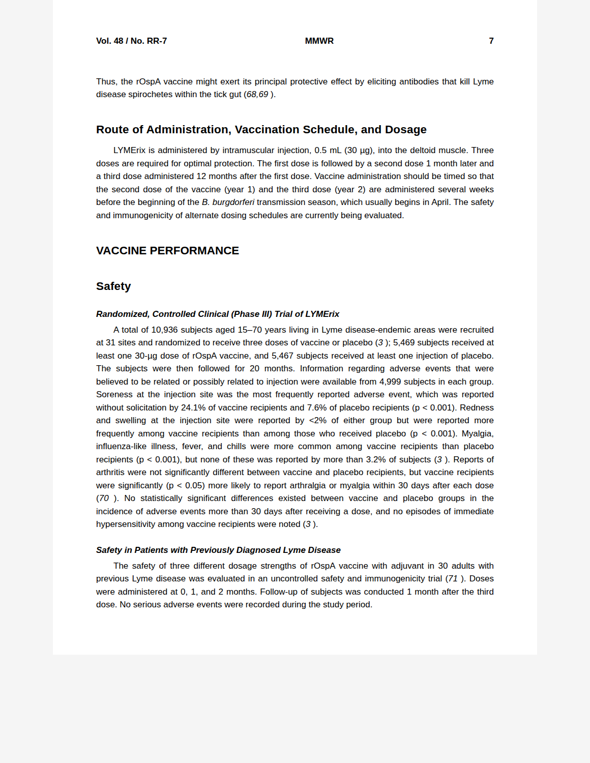Vol. 48 / No. RR-7 MMWR 7
Thus, the rOspA vaccine might exert its principal protective effect by eliciting antibodies that kill Lyme disease spirochetes within the tick gut (68,69 ).
Route of Administration, Vaccination Schedule, and Dosage
LYMErix is administered by intramuscular injection, 0.5 mL (30 µg), into the deltoid muscle. Three doses are required for optimal protection. The first dose is followed by a second dose 1 month later and a third dose administered 12 months after the first dose. Vaccine administration should be timed so that the second dose of the vaccine (year 1) and the third dose (year 2) are administered several weeks before the beginning of the B. burgdorferi transmission season, which usually begins in April. The safety and immunogenicity of alternate dosing schedules are currently being evaluated.
VACCINE PERFORMANCE
Safety
Randomized, Controlled Clinical (Phase III) Trial of LYMErix
A total of 10,936 subjects aged 15–70 years living in Lyme disease-endemic areas were recruited at 31 sites and randomized to receive three doses of vaccine or placebo (3 ); 5,469 subjects received at least one 30-µg dose of rOspA vaccine, and 5,467 subjects received at least one injection of placebo. The subjects were then followed for 20 months. Information regarding adverse events that were believed to be related or possibly related to injection were available from 4,999 subjects in each group. Soreness at the injection site was the most frequently reported adverse event, which was reported without solicitation by 24.1% of vaccine recipients and 7.6% of placebo recipients (p < 0.001). Redness and swelling at the injection site were reported by <2% of either group but were reported more frequently among vaccine recipients than among those who received placebo (p < 0.001). Myalgia, influenza-like illness, fever, and chills were more common among vaccine recipients than placebo recipients (p < 0.001), but none of these was reported by more than 3.2% of subjects (3 ). Reports of arthritis were not significantly different between vaccine and placebo recipients, but vaccine recipients were significantly (p < 0.05) more likely to report arthralgia or myalgia within 30 days after each dose (70 ). No statistically significant differences existed between vaccine and placebo groups in the incidence of adverse events more than 30 days after receiving a dose, and no episodes of immediate hypersensitivity among vaccine recipients were noted (3 ).
Safety in Patients with Previously Diagnosed Lyme Disease
The safety of three different dosage strengths of rOspA vaccine with adjuvant in 30 adults with previous Lyme disease was evaluated in an uncontrolled safety and immunogenicity trial (71 ). Doses were administered at 0, 1, and 2 months. Follow-up of subjects was conducted 1 month after the third dose. No serious adverse events were recorded during the study period.